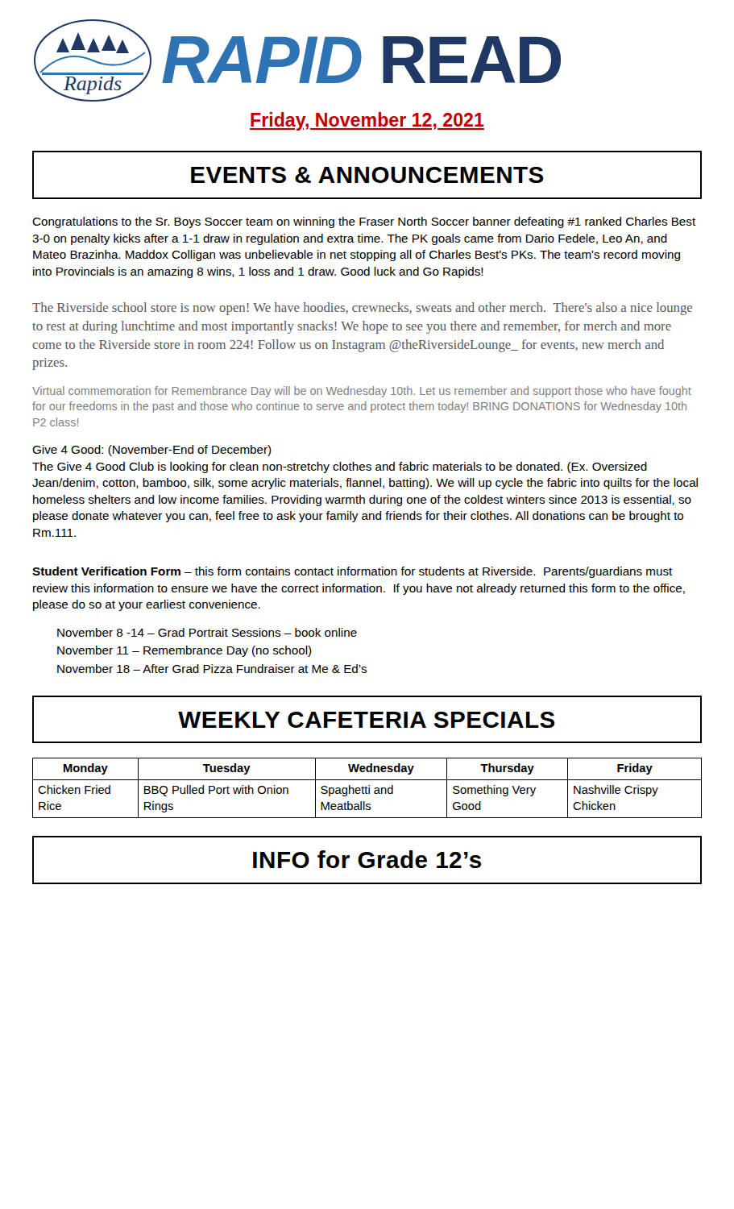Rapids
RAPID READ
Friday, November 12, 2021
EVENTS & ANNOUNCEMENTS
Congratulations to the Sr. Boys Soccer team on winning the Fraser North Soccer banner defeating #1 ranked Charles Best 3-0 on penalty kicks after a 1-1 draw in regulation and extra time. The PK goals came from Dario Fedele, Leo An, and Mateo Brazinha. Maddox Colligan was unbelievable in net stopping all of Charles Best's PKs. The team's record moving into Provincials is an amazing 8 wins, 1 loss and 1 draw. Good luck and Go Rapids!
The Riverside school store is now open! We have hoodies, crewnecks, sweats and other merch. There's also a nice lounge to rest at during lunchtime and most importantly snacks! We hope to see you there and remember, for merch and more come to the Riverside store in room 224! Follow us on Instagram @theRiversideLounge_ for events, new merch and prizes.
Virtual commemoration for Remembrance Day will be on Wednesday 10th. Let us remember and support those who have fought for our freedoms in the past and those who continue to serve and protect them today! BRING DONATIONS for Wednesday 10th P2 class!
Give 4 Good: (November-End of December)
The Give 4 Good Club is looking for clean non-stretchy clothes and fabric materials to be donated. (Ex. Oversized Jean/denim, cotton, bamboo, silk, some acrylic materials, flannel, batting). We will up cycle the fabric into quilts for the local homeless shelters and low income families. Providing warmth during one of the coldest winters since 2013 is essential, so please donate whatever you can, feel free to ask your family and friends for their clothes. All donations can be brought to Rm.111.
Student Verification Form – this form contains contact information for students at Riverside. Parents/guardians must review this information to ensure we have the correct information. If you have not already returned this form to the office, please do so at your earliest convenience.
November 8 -14 – Grad Portrait Sessions – book online
November 11 – Remembrance Day (no school)
November 18 – After Grad Pizza Fundraiser at Me & Ed’s
WEEKLY CAFETERIA SPECIALS
| Monday | Tuesday | Wednesday | Thursday | Friday |
| --- | --- | --- | --- | --- |
| Chicken Fried Rice | BBQ Pulled Port with Onion Rings | Spaghetti and Meatballs | Something Very Good | Nashville Crispy Chicken |
INFO for Grade 12’s